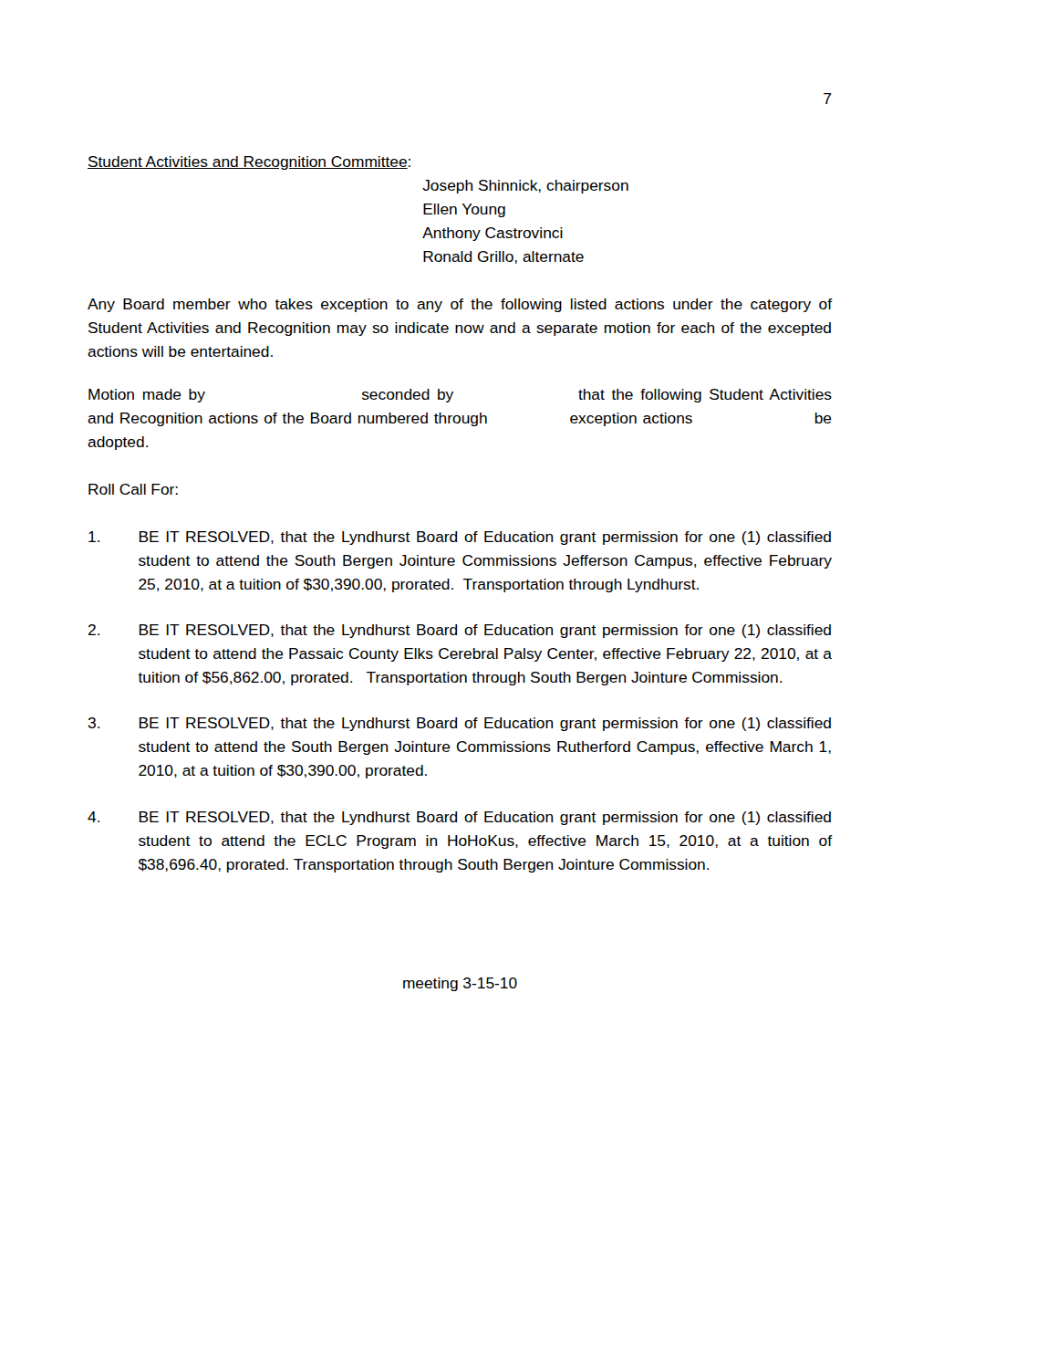7
Student Activities and Recognition Committee:
Joseph Shinnick, chairperson
Ellen Young
Anthony Castrovinci
Ronald Grillo, alternate
Any Board member who takes exception to any of the following listed actions under the category of Student Activities and Recognition may so indicate now and a separate motion for each of the excepted actions will be entertained.
Motion made by seconded by that the following Student Activities and Recognition actions of the Board numbered through exception actions be adopted.
Roll Call For:
1. BE IT RESOLVED, that the Lyndhurst Board of Education grant permission for one (1) classified student to attend the South Bergen Jointure Commissions Jefferson Campus, effective February 25, 2010, at a tuition of $30,390.00, prorated. Transportation through Lyndhurst.
2. BE IT RESOLVED, that the Lyndhurst Board of Education grant permission for one (1) classified student to attend the Passaic County Elks Cerebral Palsy Center, effective February 22, 2010, at a tuition of $56,862.00, prorated. Transportation through South Bergen Jointure Commission.
3. BE IT RESOLVED, that the Lyndhurst Board of Education grant permission for one (1) classified student to attend the South Bergen Jointure Commissions Rutherford Campus, effective March 1, 2010, at a tuition of $30,390.00, prorated.
4. BE IT RESOLVED, that the Lyndhurst Board of Education grant permission for one (1) classified student to attend the ECLC Program in HoHoKus, effective March 15, 2010, at a tuition of $38,696.40, prorated. Transportation through South Bergen Jointure Commission.
meeting 3-15-10